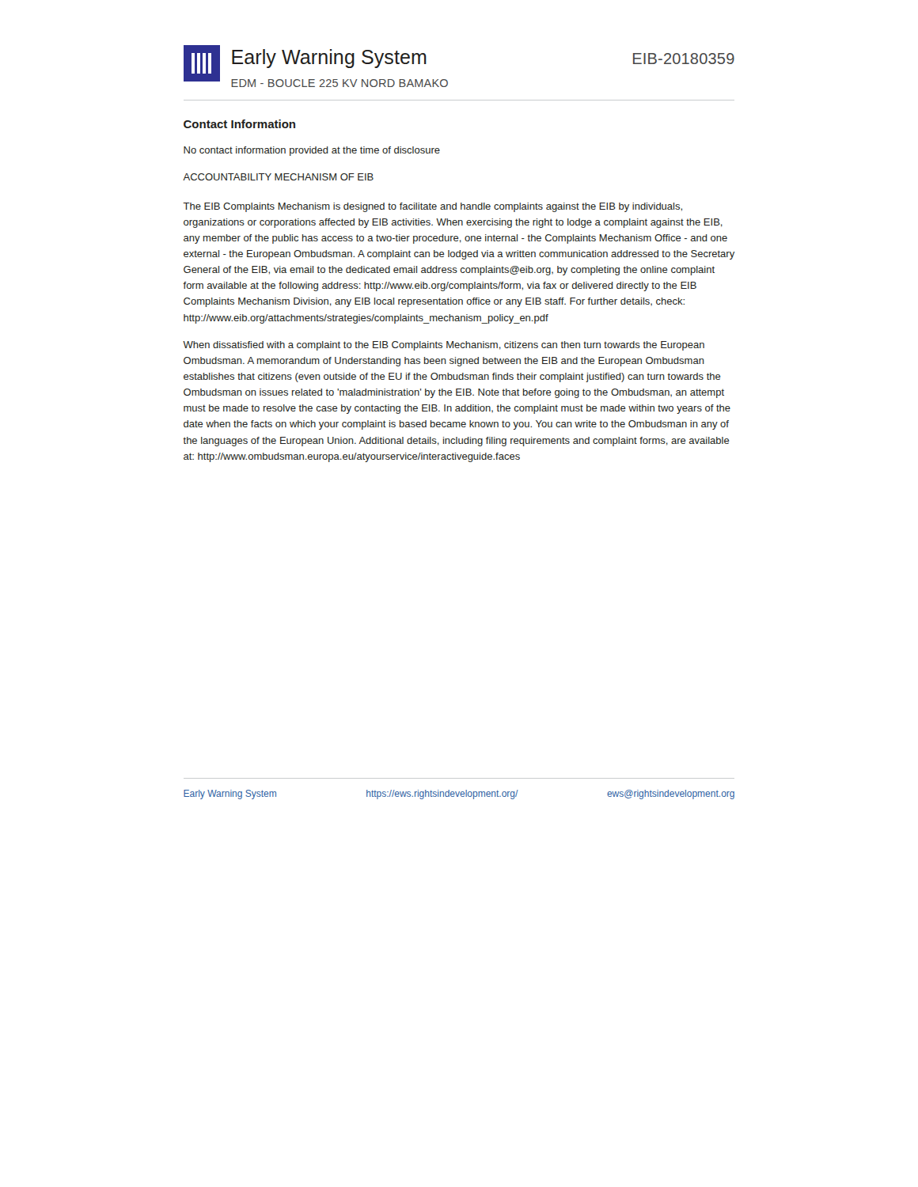Early Warning System
EDM - BOUCLE 225 KV NORD BAMAKO
EIB-20180359
Contact Information
No contact information provided at the time of disclosure
ACCOUNTABILITY MECHANISM OF EIB
The EIB Complaints Mechanism is designed to facilitate and handle complaints against the EIB by individuals, organizations or corporations affected by EIB activities. When exercising the right to lodge a complaint against the EIB, any member of the public has access to a two-tier procedure, one internal - the Complaints Mechanism Office - and one external - the European Ombudsman. A complaint can be lodged via a written communication addressed to the Secretary General of the EIB, via email to the dedicated email address complaints@eib.org, by completing the online complaint form available at the following address: http://www.eib.org/complaints/form, via fax or delivered directly to the EIB Complaints Mechanism Division, any EIB local representation office or any EIB staff. For further details, check: http://www.eib.org/attachments/strategies/complaints_mechanism_policy_en.pdf
When dissatisfied with a complaint to the EIB Complaints Mechanism, citizens can then turn towards the European Ombudsman. A memorandum of Understanding has been signed between the EIB and the European Ombudsman establishes that citizens (even outside of the EU if the Ombudsman finds their complaint justified) can turn towards the Ombudsman on issues related to 'maladministration' by the EIB. Note that before going to the Ombudsman, an attempt must be made to resolve the case by contacting the EIB. In addition, the complaint must be made within two years of the date when the facts on which your complaint is based became known to you. You can write to the Ombudsman in any of the languages of the European Union. Additional details, including filing requirements and complaint forms, are available at: http://www.ombudsman.europa.eu/atyourservice/interactiveguide.faces
Early Warning System
https://ews.rightsindevelopment.org/
ews@rightsindevelopment.org